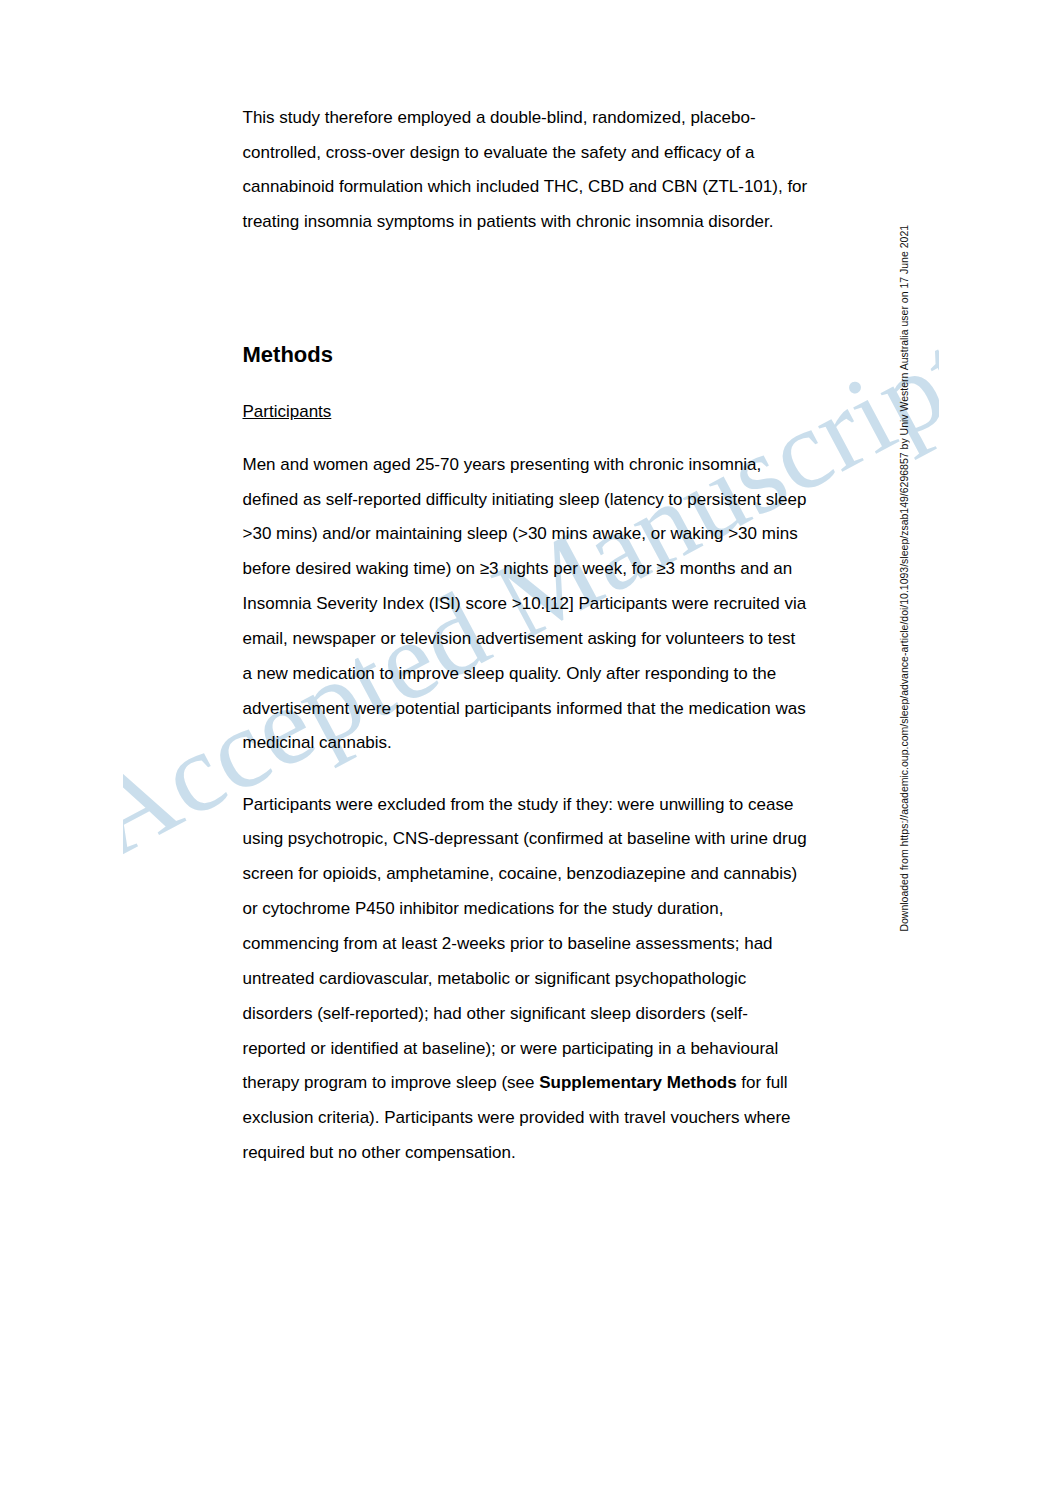Accepted Manuscript
Downloaded from https://academic.oup.com/sleep/advance-article/doi/10.1093/sleep/zsab149/6296857 by Univ Western Australia user on 17 June 2021
This study therefore employed a double-blind, randomized, placebo-controlled, cross-over design to evaluate the safety and efficacy of a cannabinoid formulation which included THC, CBD and CBN (ZTL-101), for treating insomnia symptoms in patients with chronic insomnia disorder.
Methods
Participants
Men and women aged 25-70 years presenting with chronic insomnia, defined as self-reported difficulty initiating sleep (latency to persistent sleep >30 mins) and/or maintaining sleep (>30 mins awake, or waking >30 mins before desired waking time) on ≥3 nights per week, for ≥3 months and an Insomnia Severity Index (ISI) score >10.[12] Participants were recruited via email, newspaper or television advertisement asking for volunteers to test a new medication to improve sleep quality. Only after responding to the advertisement were potential participants informed that the medication was medicinal cannabis.
Participants were excluded from the study if they: were unwilling to cease using psychotropic, CNS-depressant (confirmed at baseline with urine drug screen for opioids, amphetamine, cocaine, benzodiazepine and cannabis) or cytochrome P450 inhibitor medications for the study duration, commencing from at least 2-weeks prior to baseline assessments; had untreated cardiovascular, metabolic or significant psychopathologic disorders (self-reported); had other significant sleep disorders (self-reported or identified at baseline); or were participating in a behavioural therapy program to improve sleep (see Supplementary Methods for full exclusion criteria). Participants were provided with travel vouchers where required but no other compensation.